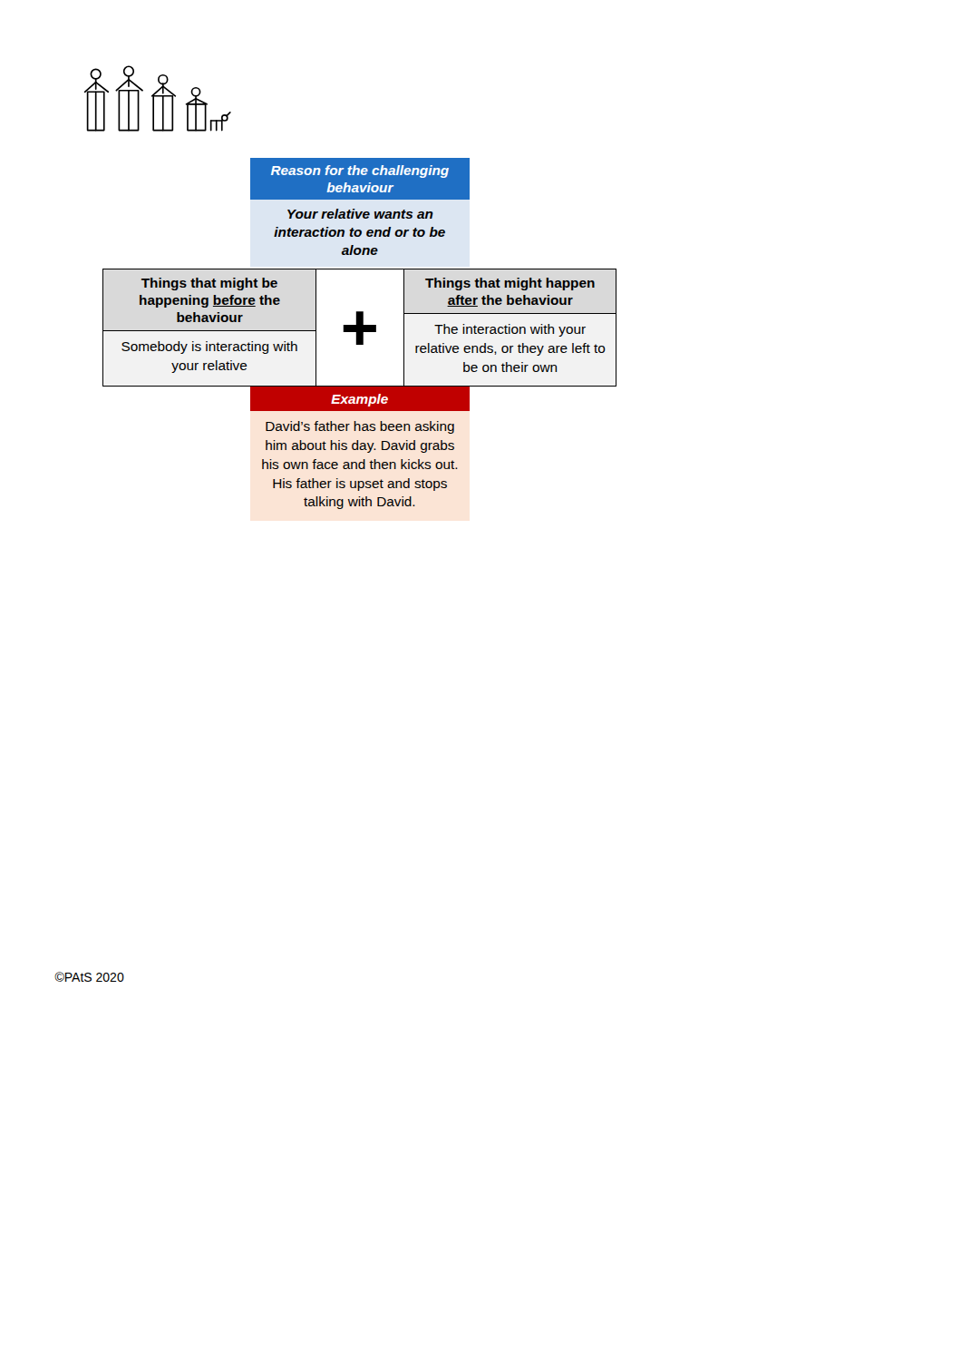Reason for the challenging behaviour
Your relative wants an interaction to end or to be alone
Things that might be happening before the behaviour
Somebody is interacting with your relative
+
Things that might happen after the behaviour
The interaction with your relative ends, or they are left to be on their own
Example
David’s father has been asking him about his day. David grabs his own face and then kicks out. His father is upset and stops talking with David.
©PAtS 2020